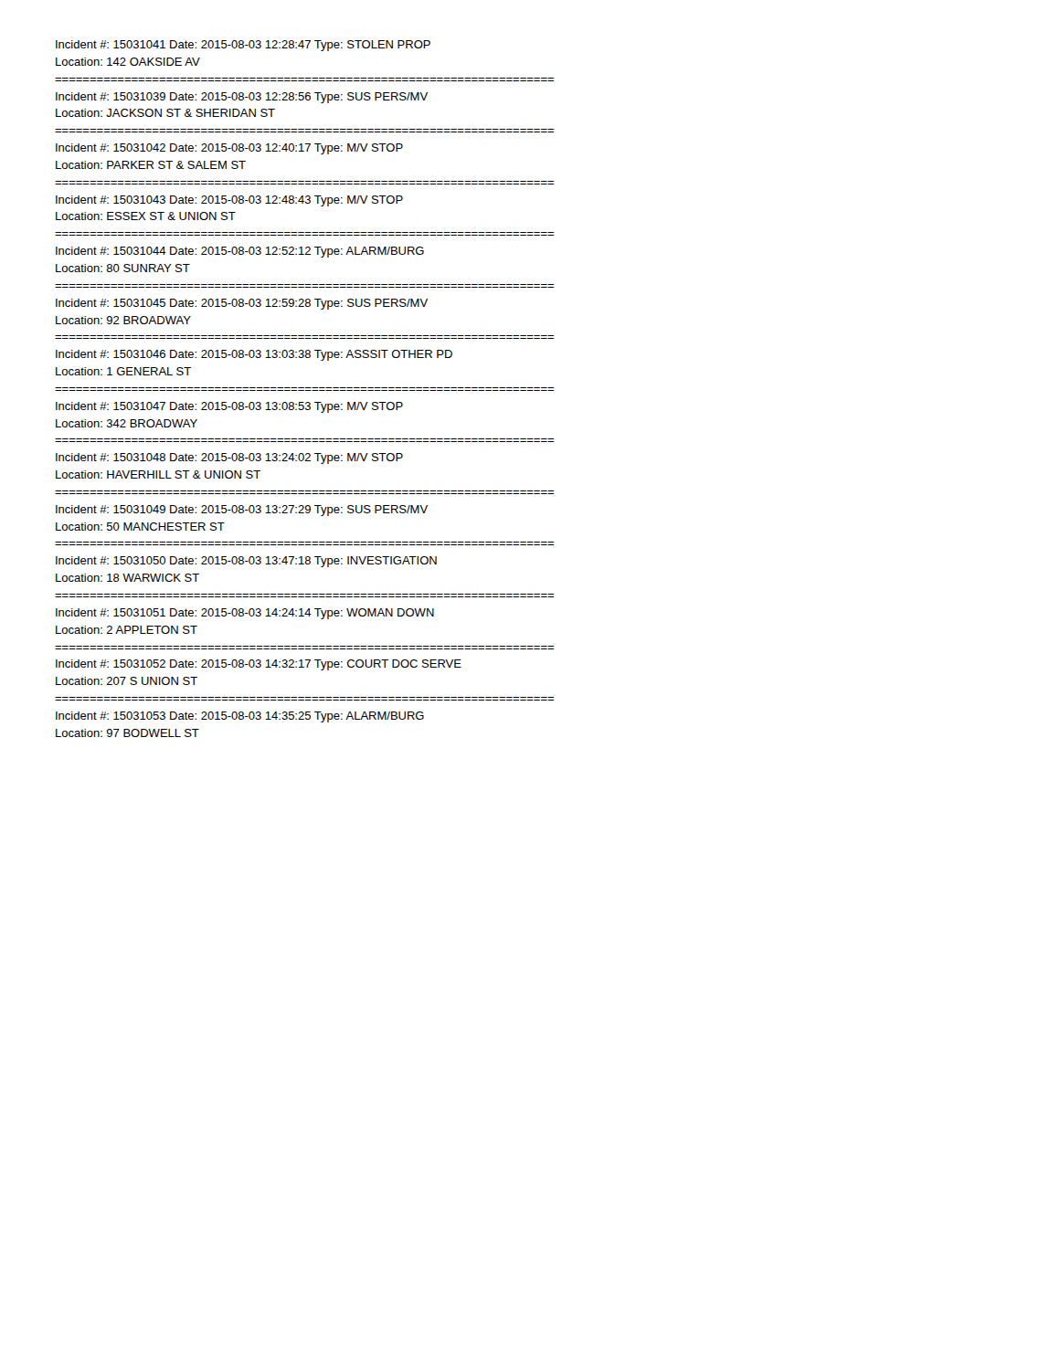Incident #: 15031041 Date: 2015-08-03 12:28:47 Type: STOLEN PROP
Location: 142 OAKSIDE AV
========================================================================
Incident #: 15031039 Date: 2015-08-03 12:28:56 Type: SUS PERS/MV
Location: JACKSON ST & SHERIDAN ST
========================================================================
Incident #: 15031042 Date: 2015-08-03 12:40:17 Type: M/V STOP
Location: PARKER ST & SALEM ST
========================================================================
Incident #: 15031043 Date: 2015-08-03 12:48:43 Type: M/V STOP
Location: ESSEX ST & UNION ST
========================================================================
Incident #: 15031044 Date: 2015-08-03 12:52:12 Type: ALARM/BURG
Location: 80 SUNRAY ST
========================================================================
Incident #: 15031045 Date: 2015-08-03 12:59:28 Type: SUS PERS/MV
Location: 92 BROADWAY
========================================================================
Incident #: 15031046 Date: 2015-08-03 13:03:38 Type: ASSSIT OTHER PD
Location: 1 GENERAL ST
========================================================================
Incident #: 15031047 Date: 2015-08-03 13:08:53 Type: M/V STOP
Location: 342 BROADWAY
========================================================================
Incident #: 15031048 Date: 2015-08-03 13:24:02 Type: M/V STOP
Location: HAVERHILL ST & UNION ST
========================================================================
Incident #: 15031049 Date: 2015-08-03 13:27:29 Type: SUS PERS/MV
Location: 50 MANCHESTER ST
========================================================================
Incident #: 15031050 Date: 2015-08-03 13:47:18 Type: INVESTIGATION
Location: 18 WARWICK ST
========================================================================
Incident #: 15031051 Date: 2015-08-03 14:24:14 Type: WOMAN DOWN
Location: 2 APPLETON ST
========================================================================
Incident #: 15031052 Date: 2015-08-03 14:32:17 Type: COURT DOC SERVE
Location: 207 S UNION ST
========================================================================
Incident #: 15031053 Date: 2015-08-03 14:35:25 Type: ALARM/BURG
Location: 97 BODWELL ST